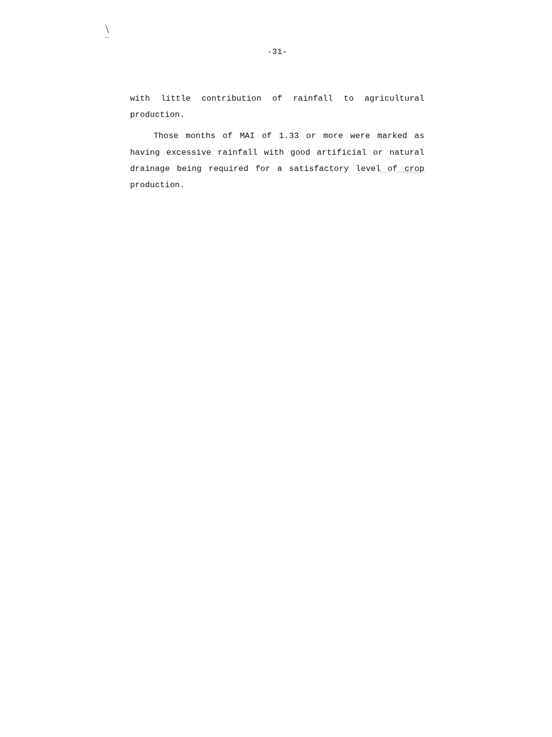\ —
-31-
with little contribution of rainfall to agricultural production.
Those months of MAI of 1.33 or more were marked as having excessive rainfall with good artificial or natural drainage being required for a satisfactory level of crop production.